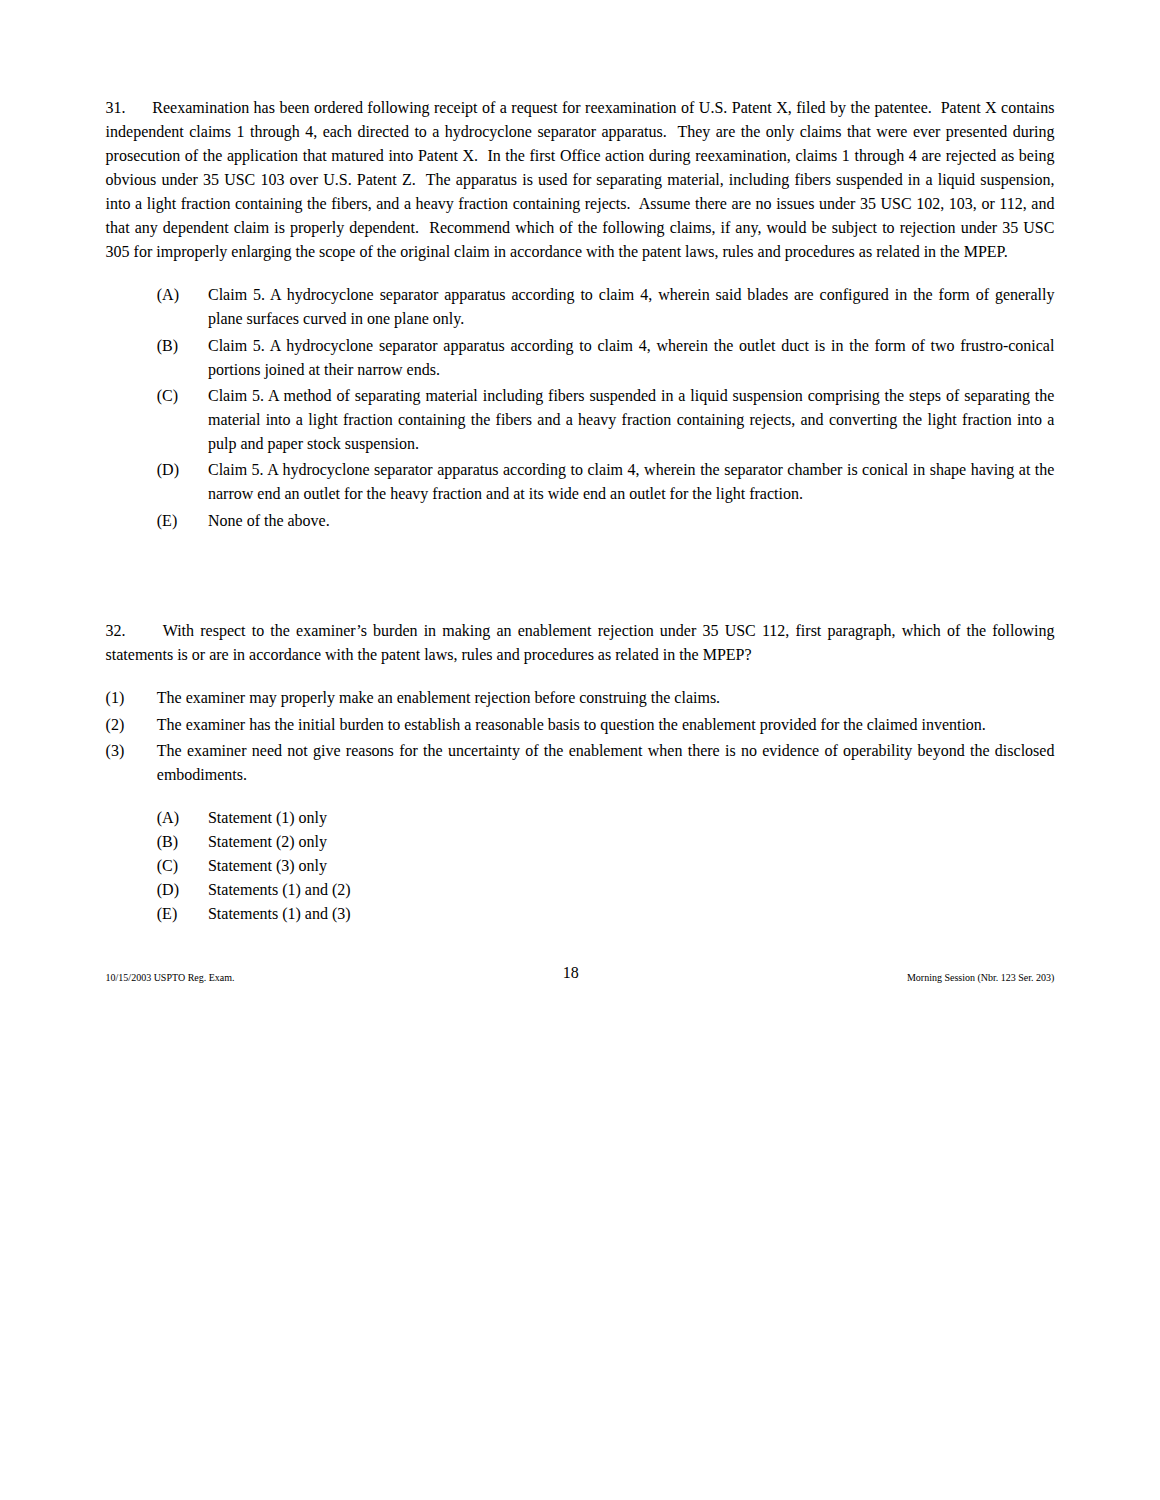31. Reexamination has been ordered following receipt of a request for reexamination of U.S. Patent X, filed by the patentee. Patent X contains independent claims 1 through 4, each directed to a hydrocyclone separator apparatus. They are the only claims that were ever presented during prosecution of the application that matured into Patent X. In the first Office action during reexamination, claims 1 through 4 are rejected as being obvious under 35 USC 103 over U.S. Patent Z. The apparatus is used for separating material, including fibers suspended in a liquid suspension, into a light fraction containing the fibers, and a heavy fraction containing rejects. Assume there are no issues under 35 USC 102, 103, or 112, and that any dependent claim is properly dependent. Recommend which of the following claims, if any, would be subject to rejection under 35 USC 305 for improperly enlarging the scope of the original claim in accordance with the patent laws, rules and procedures as related in the MPEP.
(A) Claim 5. A hydrocyclone separator apparatus according to claim 4, wherein said blades are configured in the form of generally plane surfaces curved in one plane only.
(B) Claim 5. A hydrocyclone separator apparatus according to claim 4, wherein the outlet duct is in the form of two frustro-conical portions joined at their narrow ends.
(C) Claim 5. A method of separating material including fibers suspended in a liquid suspension comprising the steps of separating the material into a light fraction containing the fibers and a heavy fraction containing rejects, and converting the light fraction into a pulp and paper stock suspension.
(D) Claim 5. A hydrocyclone separator apparatus according to claim 4, wherein the separator chamber is conical in shape having at the narrow end an outlet for the heavy fraction and at its wide end an outlet for the light fraction.
(E) None of the above.
32. With respect to the examiner’s burden in making an enablement rejection under 35 USC 112, first paragraph, which of the following statements is or are in accordance with the patent laws, rules and procedures as related in the MPEP?
(1) The examiner may properly make an enablement rejection before construing the claims.
(2) The examiner has the initial burden to establish a reasonable basis to question the enablement provided for the claimed invention.
(3) The examiner need not give reasons for the uncertainty of the enablement when there is no evidence of operability beyond the disclosed embodiments.
(A) Statement (1) only
(B) Statement (2) only
(C) Statement (3) only
(D) Statements (1) and (2)
(E) Statements (1) and (3)
10/15/2003 USPTO Reg. Exam.
18
Morning Session (Nbr. 123 Ser. 203)